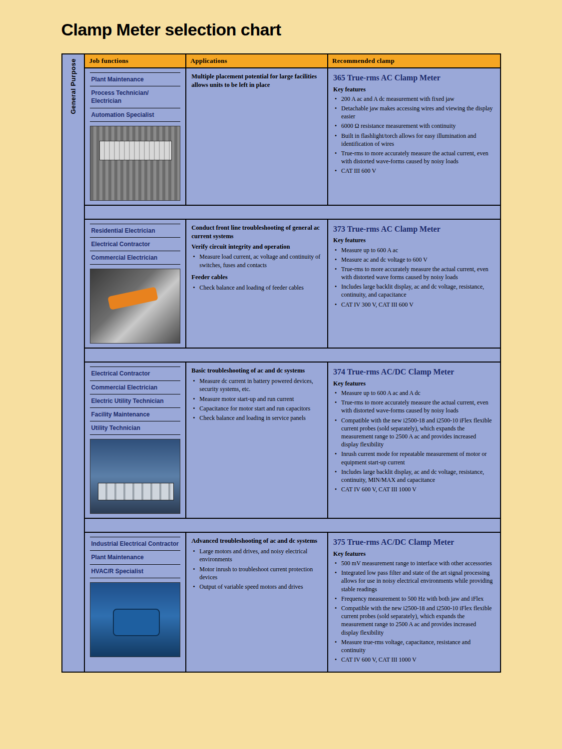Clamp Meter selection chart
| General Purpose | Job functions | Applications | Recommended clamp |
| Plant Maintenance Process Technician/ Electrician Automation Specialist | Multiple placement potential for large facilities allows units to be left in place | 365 True-rms AC Clamp Meter Key features 200 A ac and A dc measurement with fixed jaw Detachable jaw makes accessing wires and viewing the display easier 6000 Ω resistance measurement with continuity Built in flashlight/torch allows for easy illumination and identification of wires True-rms to more accurately measure the actual current, even with distorted wave-forms caused by noisy loads CAT III 600 V |
| Residential Electrician Electrical Contractor Commercial Electrician | Conduct front line troubleshooting of general ac current systems Verify circuit integrity and operation Measure load current, ac voltage and continuity of switches, fuses and contacts Feeder cables Check balance and loading of feeder cables | 373 True-rms AC Clamp Meter Key features Measure up to 600 A ac Measure ac and dc voltage to 600 V True-rms to more accurately measure the actual current, even with distorted wave forms caused by noisy loads Includes large backlit display, ac and dc voltage, resistance, continuity, and capacitance CAT IV 300 V, CAT III 600 V |
| Electrical Contractor Commercial Electrician Electric Utility Technician Facility Maintenance Utility Technician | Basic troubleshooting of ac and dc systems Measure dc current in battery powered devices, security systems, etc. Measure motor start-up and run current Capacitance for motor start and run capacitors Check balance and loading in service panels | 374 True-rms AC/DC Clamp Meter Key features Measure up to 600 A ac and A dc True-rms to more accurately measure the actual current, even with distorted wave-forms caused by noisy loads Compatible with the new i2500-18 and i2500-10 iFlex flexible current probes (sold separately), which expands the measurement range to 2500 A ac and provides increased display flexibility Inrush current mode for repeatable measurement of motor or equipment start-up current Includes large backlit display, ac and dc voltage, resistance, continuity, MIN/MAX and capacitance CAT IV 600 V, CAT III 1000 V |
| Industrial Electrical Contractor Plant Maintenance HVAC/R Specialist | Advanced troubleshooting of ac and dc systems Large motors and drives, and noisy electrical environments Motor inrush to troubleshoot current protection devices Output of variable speed motors and drives | 375 True-rms AC/DC Clamp Meter Key features 500 mV measurement range to interface with other accessories Integrated low pass filter and state of the art signal processing allows for use in noisy electrical environments while providing stable readings Frequency measurement to 500 Hz with both jaw and iFlex Compatible with the new i2500-18 and i2500-10 iFlex flexible current probes (sold separately), which expands the measurement range to 2500 A ac and provides increased display flexibility Measure true-rms voltage, capacitance, resistance and continuity CAT IV 600 V, CAT III 1000 V |